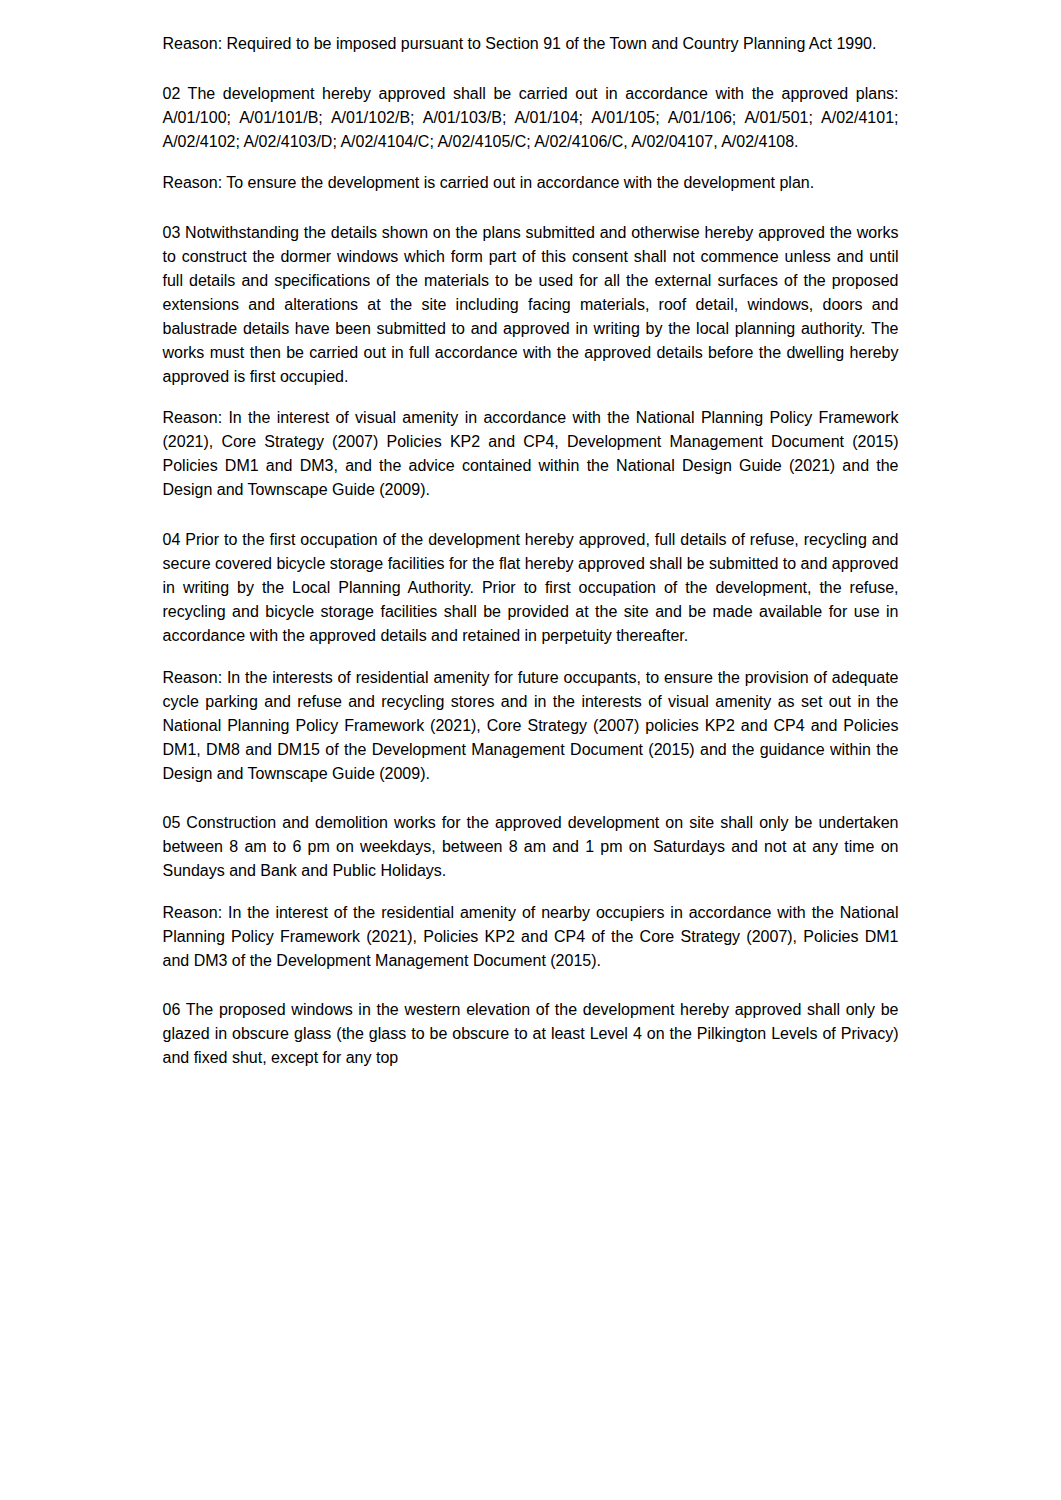Reason: Required to be imposed pursuant to Section 91 of the Town and Country Planning Act 1990.
02 The development hereby approved shall be carried out in accordance with the approved plans: A/01/100; A/01/101/B; A/01/102/B; A/01/103/B; A/01/104; A/01/105; A/01/106; A/01/501; A/02/4101; A/02/4102; A/02/4103/D; A/02/4104/C; A/02/4105/C; A/02/4106/C, A/02/04107, A/02/4108.
Reason: To ensure the development is carried out in accordance with the development plan.
03 Notwithstanding the details shown on the plans submitted and otherwise hereby approved the works to construct the dormer windows which form part of this consent shall not commence unless and until full details and specifications of the materials to be used for all the external surfaces of the proposed extensions and alterations at the site including facing materials, roof detail, windows, doors and balustrade details have been submitted to and approved in writing by the local planning authority. The works must then be carried out in full accordance with the approved details before the dwelling hereby approved is first occupied.
Reason: In the interest of visual amenity in accordance with the National Planning Policy Framework (2021), Core Strategy (2007) Policies KP2 and CP4, Development Management Document (2015) Policies DM1 and DM3, and the advice contained within the National Design Guide (2021) and the Design and Townscape Guide (2009).
04 Prior to the first occupation of the development hereby approved, full details of refuse, recycling and secure covered bicycle storage facilities for the flat hereby approved shall be submitted to and approved in writing by the Local Planning Authority. Prior to first occupation of the development, the refuse, recycling and bicycle storage facilities shall be provided at the site and be made available for use in accordance with the approved details and retained in perpetuity thereafter.
Reason: In the interests of residential amenity for future occupants, to ensure the provision of adequate cycle parking and refuse and recycling stores and in the interests of visual amenity as set out in the National Planning Policy Framework (2021), Core Strategy (2007) policies KP2 and CP4 and Policies DM1, DM8 and DM15 of the Development Management Document (2015) and the guidance within the Design and Townscape Guide (2009).
05 Construction and demolition works for the approved development on site shall only be undertaken between 8 am to 6 pm on weekdays, between 8 am and 1 pm on Saturdays and not at any time on Sundays and Bank and Public Holidays.
Reason: In the interest of the residential amenity of nearby occupiers in accordance with the National Planning Policy Framework (2021), Policies KP2 and CP4 of the Core Strategy (2007), Policies DM1 and DM3 of the Development Management Document (2015).
06 The proposed windows in the western elevation of the development hereby approved shall only be glazed in obscure glass (the glass to be obscure to at least Level 4 on the Pilkington Levels of Privacy) and fixed shut, except for any top